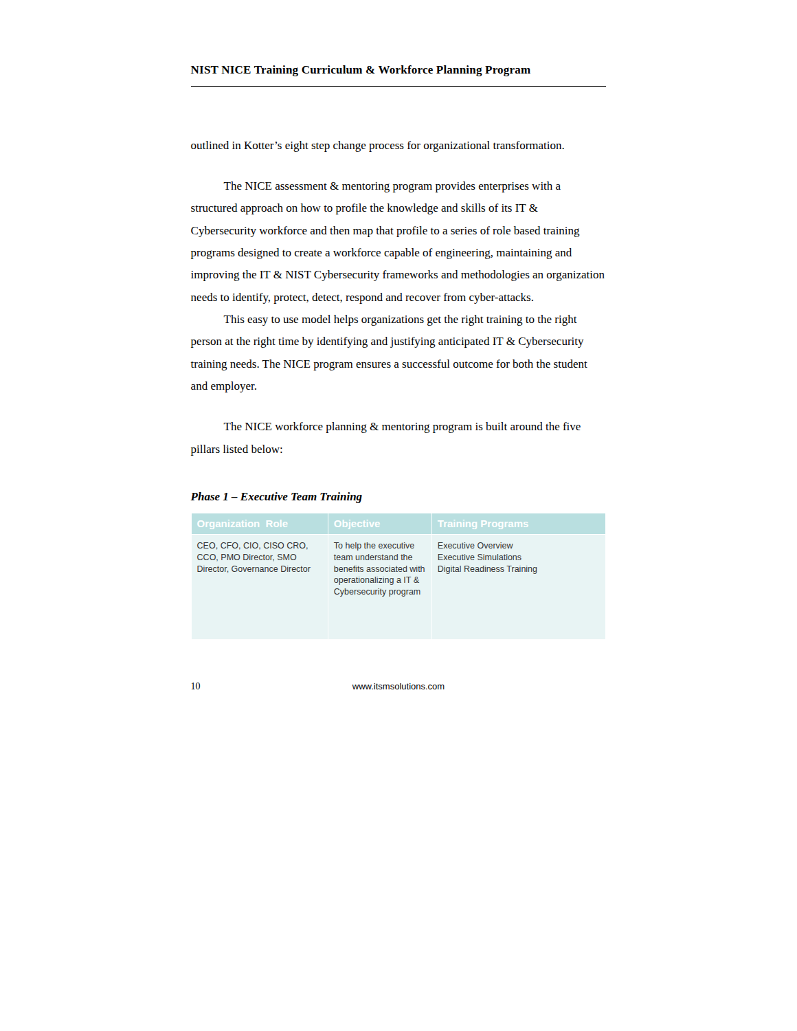NIST NICE Training Curriculum & Workforce Planning Program
outlined in Kotter’s eight step change process for organizational transformation.
The NICE assessment & mentoring program provides enterprises with a structured approach on how to profile the knowledge and skills of its IT & Cybersecurity workforce and then map that profile to a series of role based training programs designed to create a workforce capable of engineering, maintaining and improving the IT & NIST Cybersecurity frameworks and methodologies an organization needs to identify, protect, detect, respond and recover from cyber-attacks.
This easy to use model helps organizations get the right training to the right person at the right time by identifying and justifying anticipated IT & Cybersecurity training needs. The NICE program ensures a successful outcome for both the student and employer.
The NICE workforce planning & mentoring program is built around the five pillars listed below:
Phase 1 – Executive Team Training
| Organization Role | Objective | Training Programs |
| --- | --- | --- |
| CEO, CFO, CIO, CISO CRO, CCO, PMO Director, SMO Director, Governance Director | To help the executive team understand the benefits associated with operationalizing a IT & Cybersecurity program | Executive Overview Executive Simulations Digital Readiness Training |
10 www.itsmsolutions.com